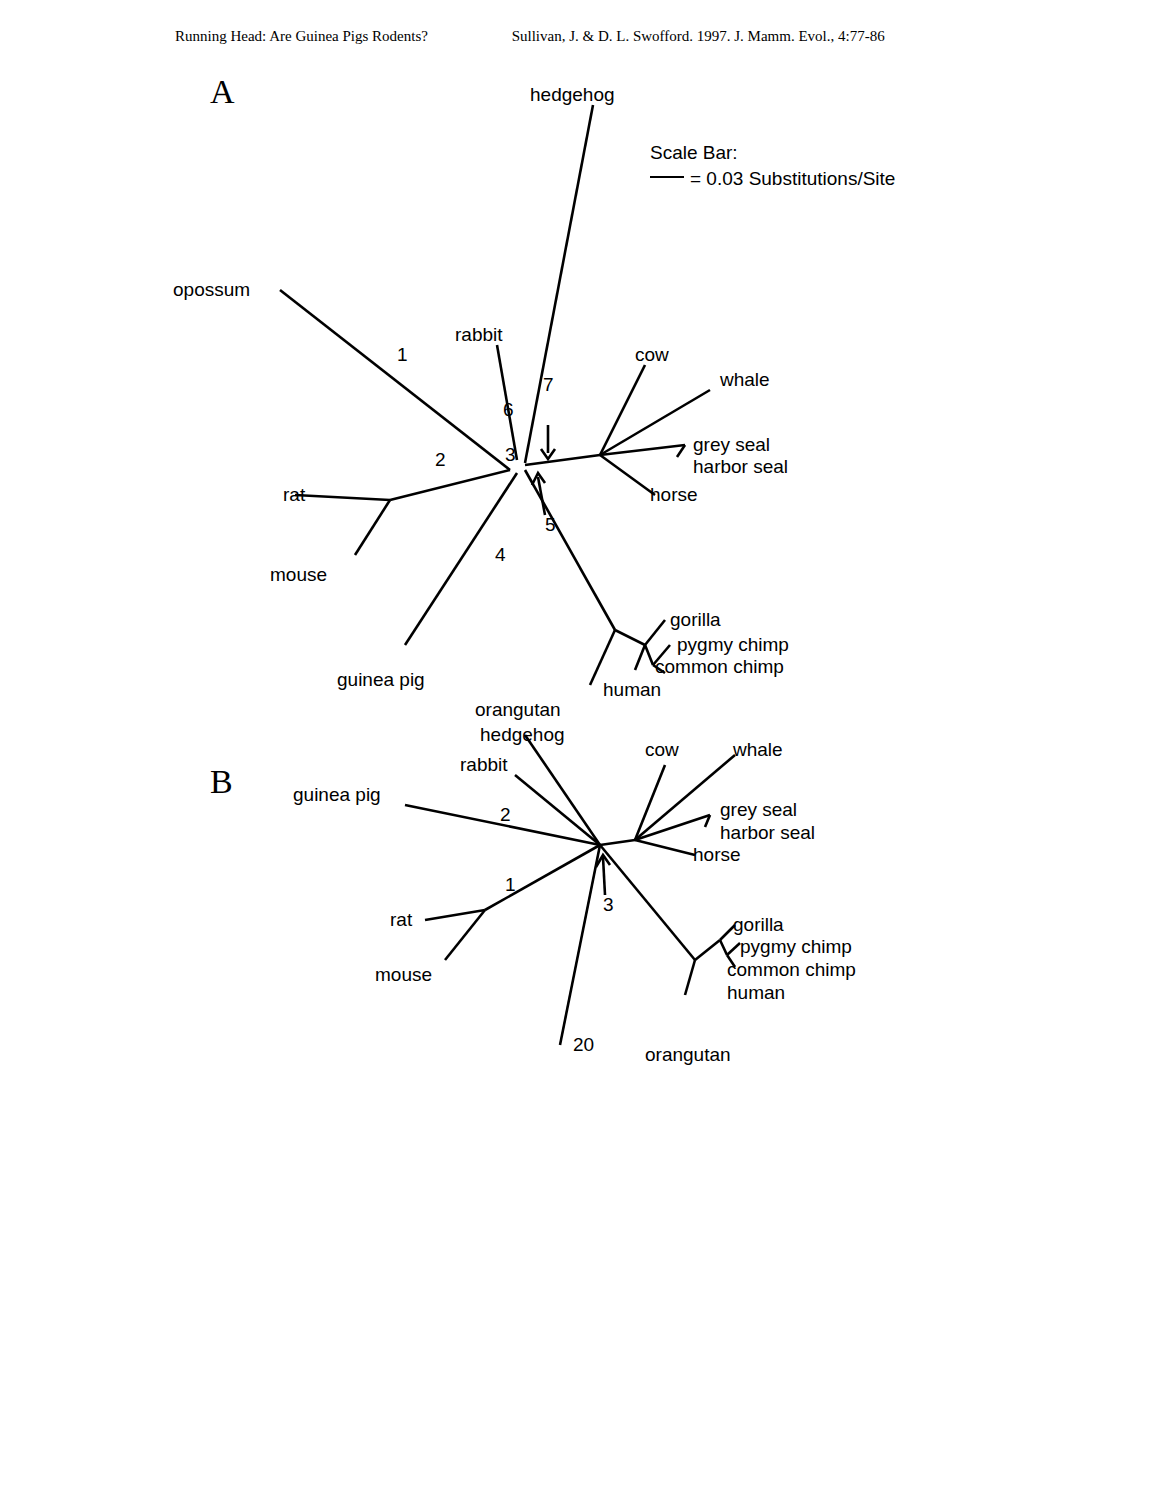Running Head: Are Guinea Pigs Rodents? Sullivan, J. & D. L. Swofford. 1997. J. Mamm. Evol., 4:77-86
A
Scale Bar:
= 0.03 Substitutions/Site
hedgehog
opossum
rabbit
rat
mouse
guinea pig
cow
whale
grey seal
harbor seal
horse
gorilla
pygmy chimp
common chimp
human
orangutan
1
2
3
4
5
6
7
B
hedgehog
rabbit
guinea pig
rat
mouse
cow
whale
grey seal
harbor seal
horse
gorilla
pygmy chimp
common chimp
human
orangutan
2
1
3
20